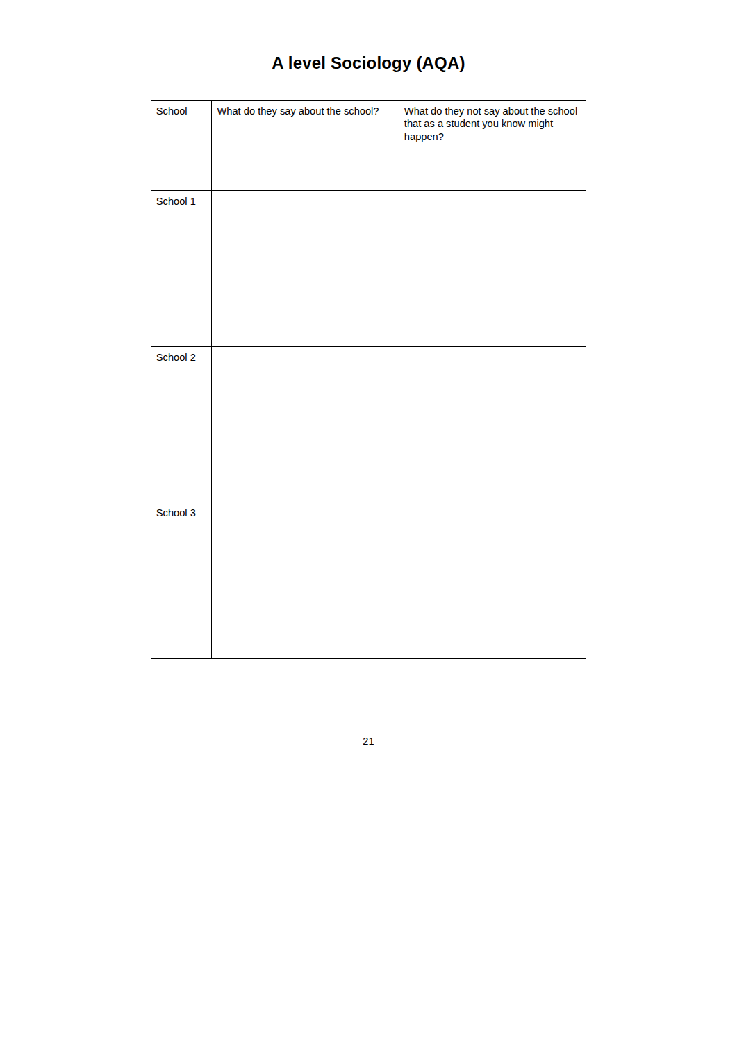A level Sociology (AQA)
| School | What do they say about the school? | What do they not say about the school that as a student you know might happen? |
| --- | --- | --- |
| School 1 | | |
| School 2 | | |
| School 3 | | |
21